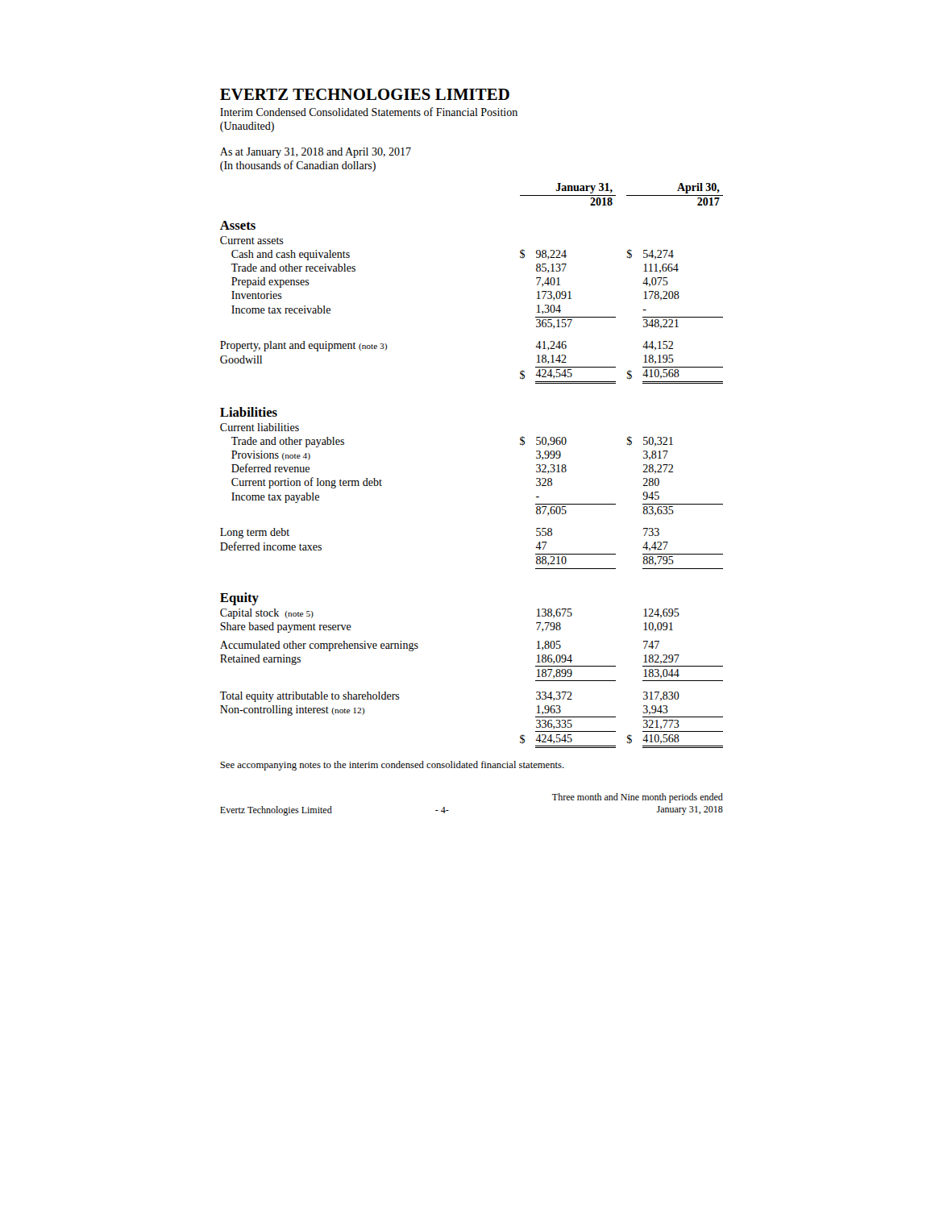EVERTZ TECHNOLOGIES LIMITED
Interim Condensed Consolidated Statements of Financial Position
(Unaudited)
As at January 31, 2018 and April 30, 2017
(In thousands of Canadian dollars)
| | | January 31, | | | April 30, |
| | | 2018 | | | 2017 |
| Assets | | | | | |
| Current assets | | | | | |
| Cash and cash equivalents | $ | 98,224 | | $ | 54,274 |
| Trade and other receivables | | 85,137 | | | 111,664 |
| Prepaid expenses | | 7,401 | | | 4,075 |
| Inventories | | 173,091 | | | 178,208 |
| Income tax receivable | | 1,304 | | | - |
| | | 365,157 | | | 348,221 |
| Property, plant and equipment (note 3) | | 41,246 | | | 44,152 |
| Goodwill | | 18,142 | | | 18,195 |
| | $ | 424,545 | | $ | 410,568 |
| Liabilities | | | | | |
| Current liabilities | | | | | |
| Trade and other payables | $ | 50,960 | | $ | 50,321 |
| Provisions (note 4) | | 3,999 | | | 3,817 |
| Deferred revenue | | 32,318 | | | 28,272 |
| Current portion of long term debt | | 328 | | | 280 |
| Income tax payable | | - | | | 945 |
| | | 87,605 | | | 83,635 |
| Long term debt | | 558 | | | 733 |
| Deferred income taxes | | 47 | | | 4,427 |
| | | 88,210 | | | 88,795 |
| Equity | | | | | |
| Capital stock (note 5) | | 138,675 | | | 124,695 |
| Share based payment reserve | | 7,798 | | | 10,091 |
| Accumulated other comprehensive earnings | | 1,805 | | | 747 |
| Retained earnings | | 186,094 | | | 182,297 |
| | | 187,899 | | | 183,044 |
| Total equity attributable to shareholders | | 334,372 | | | 317,830 |
| Non-controlling interest (note 12) | | 1,963 | | | 3,943 |
| | | 336,335 | | | 321,773 |
| | $ | 424,545 | | $ | 410,568 |
See accompanying notes to the interim condensed consolidated financial statements.
Evertz Technologies Limited
- 4-
Three month and Nine month periods ended
January 31, 2018